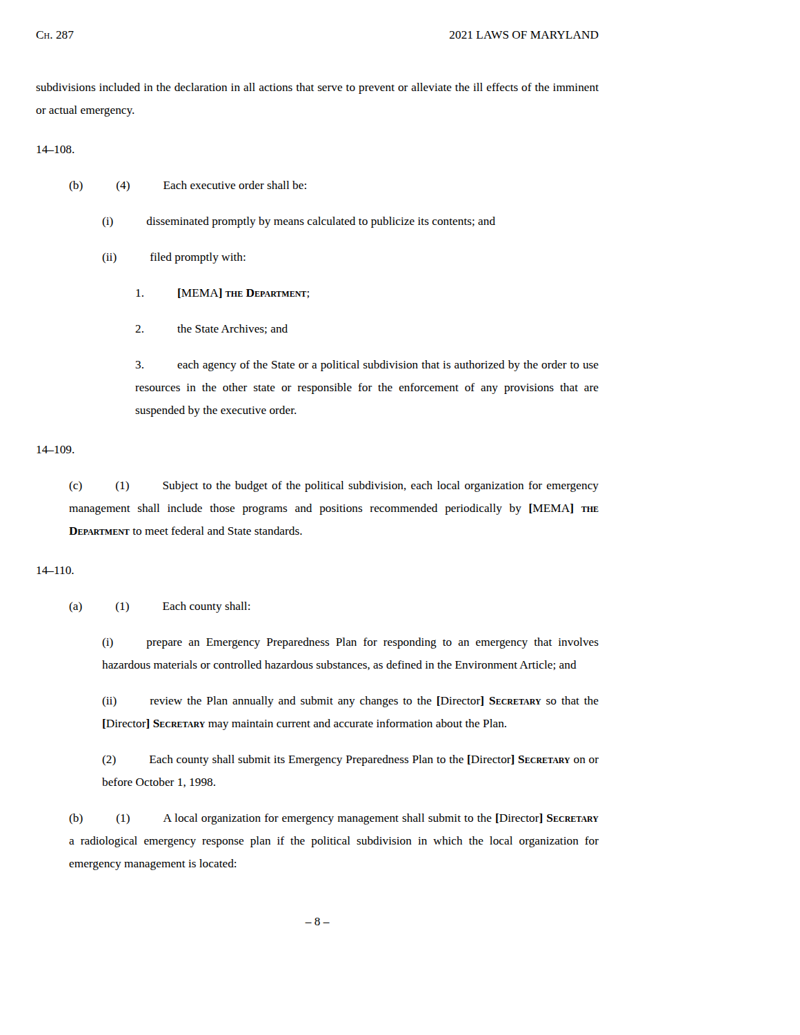Ch. 287
2021 LAWS OF MARYLAND
subdivisions included in the declaration in all actions that serve to prevent or alleviate the ill effects of the imminent or actual emergency.
14–108.
(b) (4) Each executive order shall be:
(i) disseminated promptly by means calculated to publicize its contents; and
(ii) filed promptly with:
1. [MEMA] the Department;
2. the State Archives; and
3. each agency of the State or a political subdivision that is authorized by the order to use resources in the other state or responsible for the enforcement of any provisions that are suspended by the executive order.
14–109.
(c) (1) Subject to the budget of the political subdivision, each local organization for emergency management shall include those programs and positions recommended periodically by [MEMA] the Department to meet federal and State standards.
14–110.
(a) (1) Each county shall:
(i) prepare an Emergency Preparedness Plan for responding to an emergency that involves hazardous materials or controlled hazardous substances, as defined in the Environment Article; and
(ii) review the Plan annually and submit any changes to the [Director] Secretary so that the [Director] Secretary may maintain current and accurate information about the Plan.
(2) Each county shall submit its Emergency Preparedness Plan to the [Director] Secretary on or before October 1, 1998.
(b) (1) A local organization for emergency management shall submit to the [Director] Secretary a radiological emergency response plan if the political subdivision in which the local organization for emergency management is located:
– 8 –